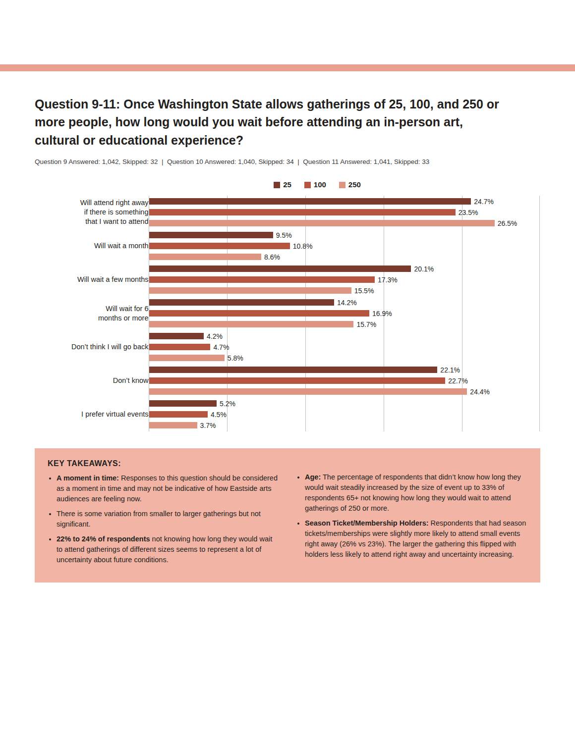Question 9-11: Once Washington State allows gatherings of 25, 100, and 250 or more people, how long would you wait before attending an in-person art, cultural or educational experience?
Question 9 Answered: 1,042, Skipped: 32 | Question 10 Answered: 1,040, Skipped: 34 | Question 11 Answered: 1,041, Skipped: 33
25
100
250
| Will attend right away if there is something that I want to attend | 24.7% 23.5% 26.5% |
| Will wait a month | 9.5% 10.8% 8.6% |
| Will wait a few months | 20.1% 17.3% 15.5% |
| Will wait for 6 months or more | 14.2% 16.9% 15.7% |
| Don’t think I will go back | 4.2% 4.7% 5.8% |
| Don’t know | 22.1% 22.7% 24.4% |
| I prefer virtual events | 5.2% 4.5% 3.7% |
KEY TAKEAWAYS:
A moment in time: Responses to this question should be considered as a moment in time and may not be indicative of how Eastside arts audiences are feeling now.
There is some variation from smaller to larger gatherings but not significant.
22% to 24% of respondents not knowing how long they would wait to attend gatherings of different sizes seems to represent a lot of uncertainty about future conditions.
Age: The percentage of respondents that didn’t know how long they would wait steadily increased by the size of event up to 33% of respondents 65+ not knowing how long they would wait to attend gatherings of 250 or more.
Season Ticket/Membership Holders: Respondents that had season tickets/memberships were slightly more likely to attend small events right away (26% vs 23%). The larger the gathering this flipped with holders less likely to attend right away and uncertainty increasing.